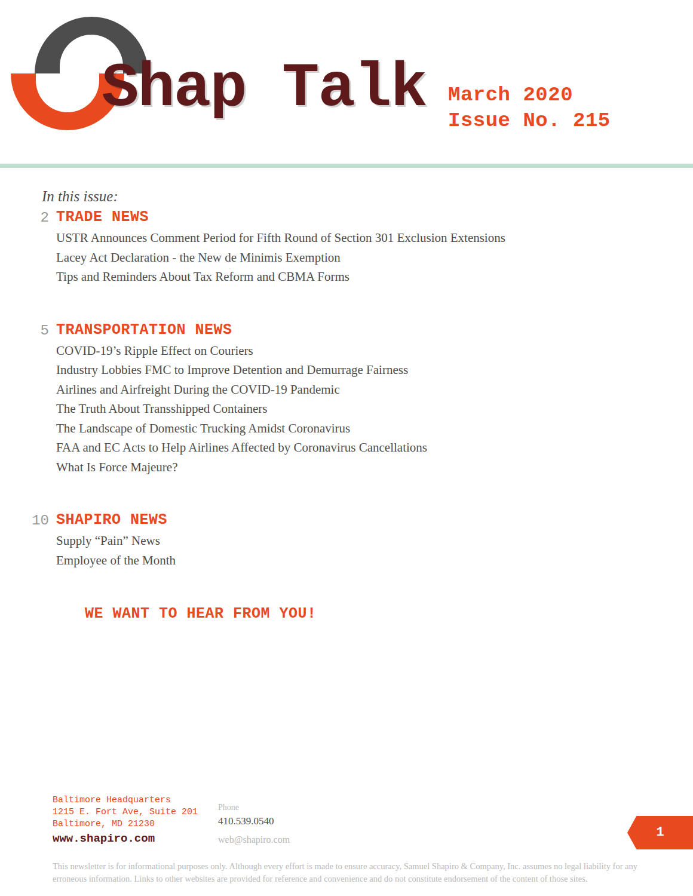Shap Talk
March 2020
Issue No. 215
In this issue:
2
TRADE NEWS
USTR Announces Comment Period for Fifth Round of Section 301 Exclusion Extensions
Lacey Act Declaration - the New de Minimis Exemption
Tips and Reminders About Tax Reform and CBMA Forms
5
TRANSPORTATION NEWS
COVID-19’s Ripple Effect on Couriers
Industry Lobbies FMC to Improve Detention and Demurrage Fairness
Airlines and Airfreight During the COVID-19 Pandemic
The Truth About Transshipped Containers
The Landscape of Domestic Trucking Amidst Coronavirus
FAA and EC Acts to Help Airlines Affected by Coronavirus Cancellations
What Is Force Majeure?
10
SHAPIRO NEWS
Supply “Pain” News
Employee of the Month
WE WANT TO HEAR FROM YOU!
Baltimore Headquarters
1215 E. Fort Ave, Suite 201
Baltimore, MD 21230 www.shapiro.com
Phone 410.539.0540 web@shapiro.com
1
This newsletter is for informational purposes only. Although every effort is made to ensure accuracy, Samuel Shapiro & Company, Inc. assumes no legal liability for any erroneous information. Links to other websites are provided for reference and convenience and do not constitute endorsement of the content of those sites.